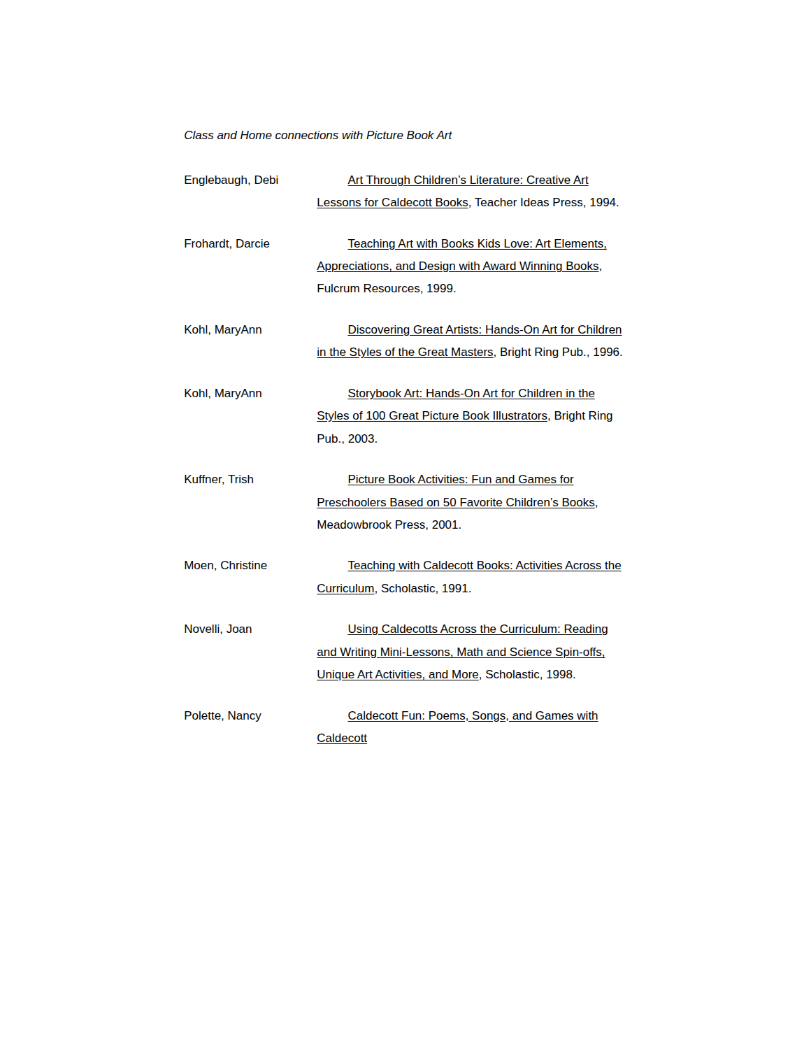Class and Home connections with Picture Book Art
| Englebaugh, Debi | Art Through Children’s Literature: Creative Art Lessons for Caldecott Books , Teacher Ideas Press, 1994. |
| Frohardt, Darcie | Teaching Art with Books Kids Love: Art Elements, Appreciations, and Design with Award Winning Books , Fulcrum Resources, 1999. |
| Kohl, MaryAnn | Discovering Great Artists: Hands-On Art for Children in the Styles of the Great Masters , Bright Ring Pub., 1996. |
| Kohl, MaryAnn | Storybook Art: Hands-On Art for Children in the Styles of 100 Great Picture Book Illustrators , Bright Ring Pub., 2003. |
| Kuffner, Trish | Picture Book Activities: Fun and Games for Preschoolers Based on 50 Favorite Children’s Books , Meadowbrook Press, 2001. |
| Moen, Christine | Teaching with Caldecott Books: Activities Across the Curriculum , Scholastic, 1991. |
| Novelli, Joan | Using Caldecotts Across the Curriculum: Reading and Writing Mini-Lessons, Math and Science Spin-offs, Unique Art Activities, and More , Scholastic, 1998. |
| Polette, Nancy | Caldecott Fun: Poems, Songs, and Games with Caldecott |